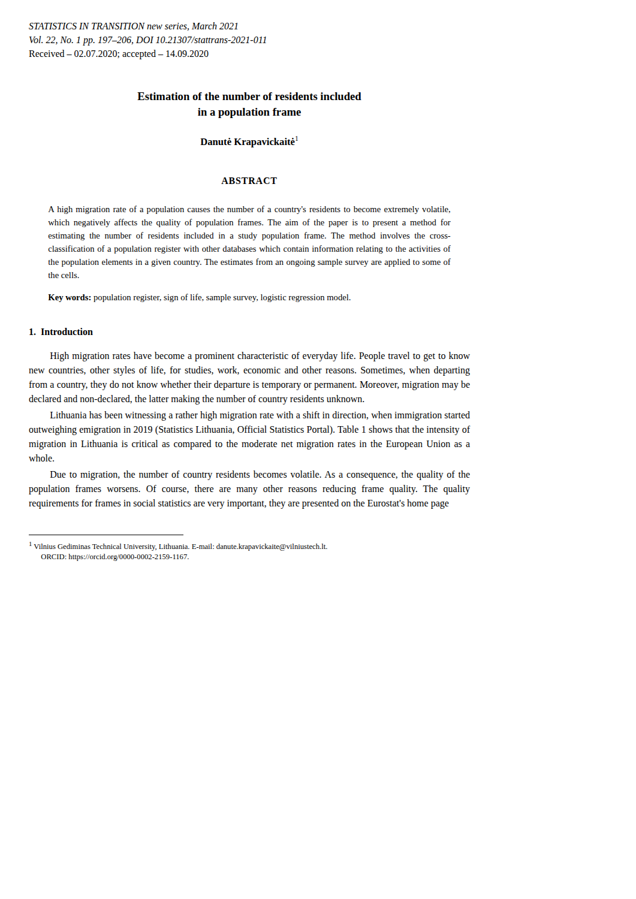STATISTICS IN TRANSITION new series, March 2021
Vol. 22, No. 1 pp. 197–206, DOI 10.21307/stattrans-2021-011
Received – 02.07.2020; accepted – 14.09.2020
Estimation of the number of residents included
in a population frame
Danutė Krapavickaitė1
ABSTRACT
A high migration rate of a population causes the number of a country's residents to become extremely volatile, which negatively affects the quality of population frames. The aim of the paper is to present a method for estimating the number of residents included in a study population frame. The method involves the cross-classification of a population register with other databases which contain information relating to the activities of the population elements in a given country. The estimates from an ongoing sample survey are applied to some of the cells.
Key words: population register, sign of life, sample survey, logistic regression model.
1. Introduction
High migration rates have become a prominent characteristic of everyday life. People travel to get to know new countries, other styles of life, for studies, work, economic and other reasons. Sometimes, when departing from a country, they do not know whether their departure is temporary or permanent. Moreover, migration may be declared and non-declared, the latter making the number of country residents unknown.
Lithuania has been witnessing a rather high migration rate with a shift in direction, when immigration started outweighing emigration in 2019 (Statistics Lithuania, Official Statistics Portal). Table 1 shows that the intensity of migration in Lithuania is critical as compared to the moderate net migration rates in the European Union as a whole.
Due to migration, the number of country residents becomes volatile. As a consequence, the quality of the population frames worsens. Of course, there are many other reasons reducing frame quality. The quality requirements for frames in social statistics are very important, they are presented on the Eurostat's home page
1 Vilnius Gediminas Technical University, Lithuania. E-mail: danute.krapavickaite@vilniustech.lt. ORCID: https://orcid.org/0000-0002-2159-1167.